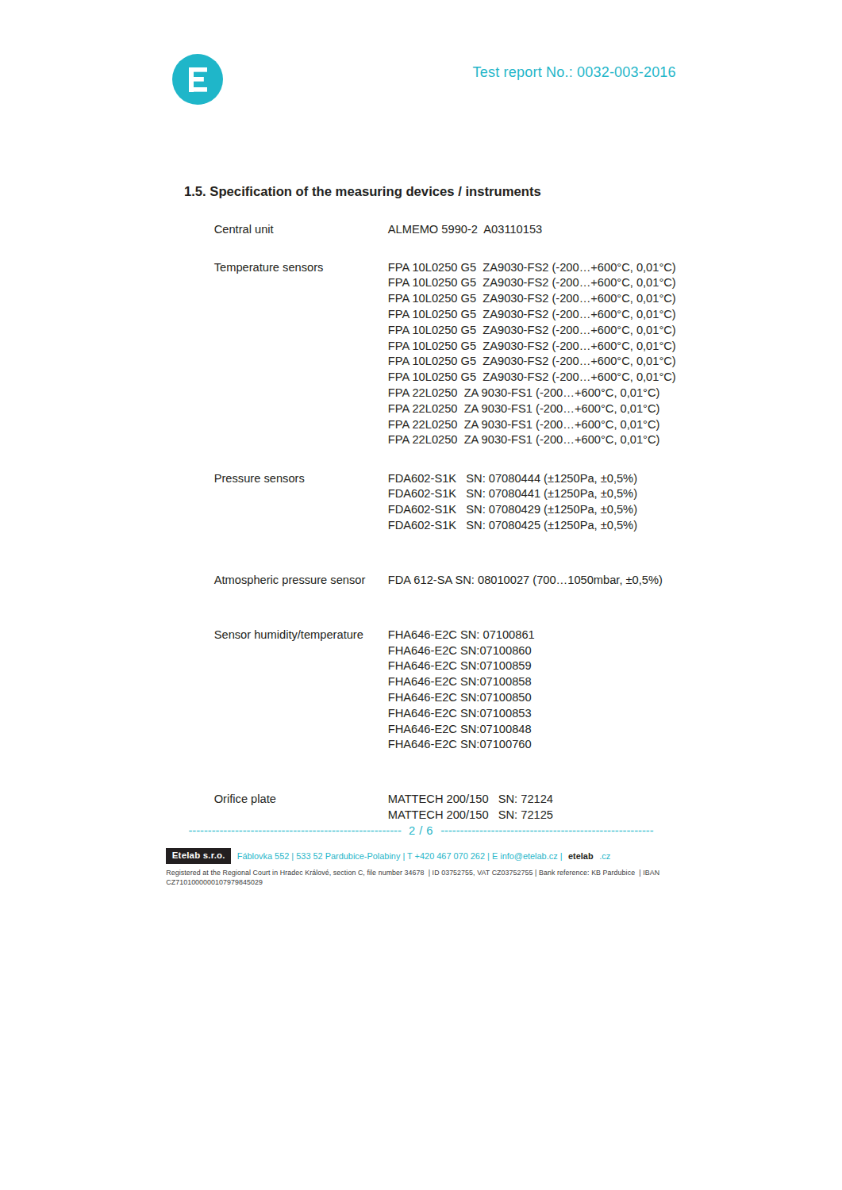Test report No.: 0032-003-2016
1.5. Specification of the measuring devices / instruments
| Central unit | ALMEMO 5990-2 A03110153 |
| Temperature sensors | FPA 10L0250 G5 ZA9030-FS2 (-200…+600°C, 0,01°C) FPA 10L0250 G5 ZA9030-FS2 (-200…+600°C, 0,01°C) FPA 10L0250 G5 ZA9030-FS2 (-200…+600°C, 0,01°C) FPA 10L0250 G5 ZA9030-FS2 (-200…+600°C, 0,01°C) FPA 10L0250 G5 ZA9030-FS2 (-200…+600°C, 0,01°C) FPA 10L0250 G5 ZA9030-FS2 (-200…+600°C, 0,01°C) FPA 10L0250 G5 ZA9030-FS2 (-200…+600°C, 0,01°C) FPA 10L0250 G5 ZA9030-FS2 (-200…+600°C, 0,01°C) FPA 22L0250 ZA 9030-FS1 (-200…+600°C, 0,01°C) FPA 22L0250 ZA 9030-FS1 (-200…+600°C, 0,01°C) FPA 22L0250 ZA 9030-FS1 (-200…+600°C, 0,01°C) FPA 22L0250 ZA 9030-FS1 (-200…+600°C, 0,01°C) |
| Pressure sensors | FDA602-S1K SN: 07080444 (±1250Pa, ±0,5%) FDA602-S1K SN: 07080441 (±1250Pa, ±0,5%) FDA602-S1K SN: 07080429 (±1250Pa, ±0,5%) FDA602-S1K SN: 07080425 (±1250Pa, ±0,5%) |
| Atmospheric pressure sensor | FDA 612-SA SN: 08010027 (700…1050mbar, ±0,5%) |
| Sensor humidity/temperature | FHA646-E2C SN: 07100861 FHA646-E2C SN:07100860 FHA646-E2C SN:07100859 FHA646-E2C SN:07100858 FHA646-E2C SN:07100850 FHA646-E2C SN:07100853 FHA646-E2C SN:07100848 FHA646-E2C SN:07100760 |
| Orifice plate | MATTECH 200/150 SN: 72124 MATTECH 200/150 SN: 72125 |
------------------------------------------------------- 2 / 6 -------------------------------------------------------
Etelab s.r.o. Fáblovka 552 | 533 52 Pardubice-Polabiny | T +420 467 070 262 | E info@etelab.cz | etelab.cz
Registered at the Regional Court in Hradec Králové, section C, file number 34678 | ID 03752755, VAT CZ03752755 | Bank reference: KB Pardubice | IBAN CZ7101000000107979845029